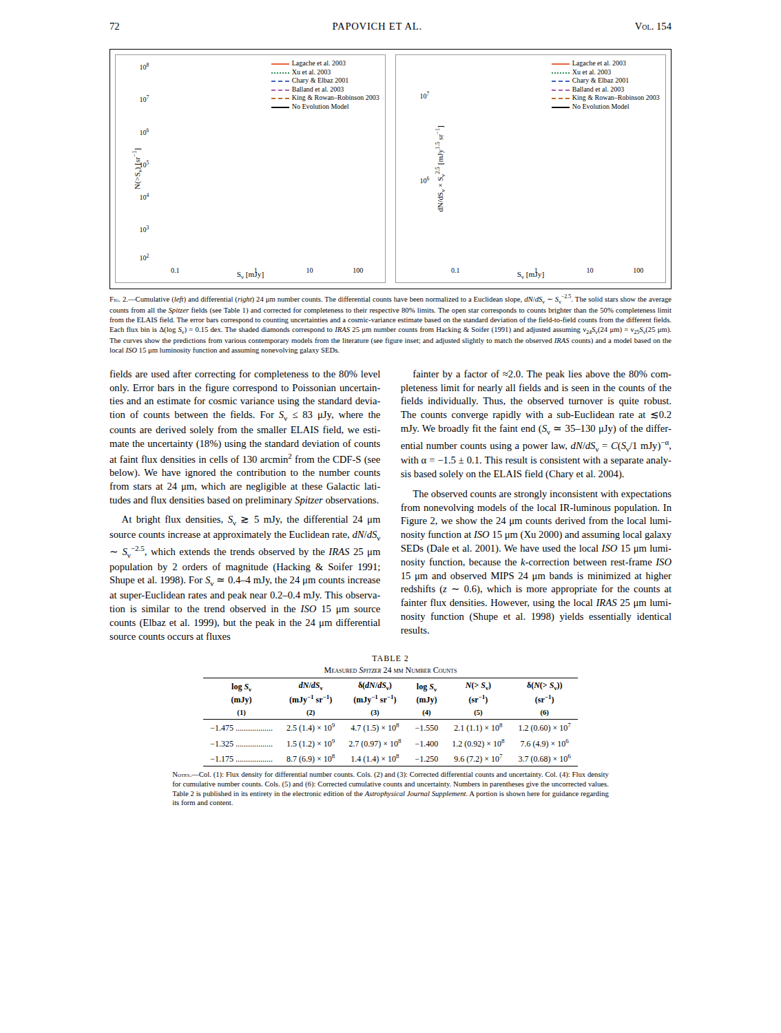72 PAPOVICH ET AL. Vol. 154
Lagache et al. 2003
Xu et al. 2003
Chary & Elbaz 2001
Balland et al. 2003
King & Rowan–Robinson 2003
No Evolution Model
N(>Sν) [sr−1]
108 107 106 105 104 103 102
0.1 1 10 100
Sν [mJy]
Lagache et al. 2003
Xu et al. 2003
Chary & Elbaz 2001
Balland et al. 2003
King & Rowan–Robinson 2003
No Evolution Model
dN/dSν × Sν2.5 [mJy1.5 sr−1]
107 106
0.1 1 10 100
Sν [mJy]
Fig. 2.—Cumulative (left) and differential (right) 24 μm number counts. The differential counts have been normalized to a Euclidean slope, dN/dSν ∼ Sν−2.5. The solid stars show the average counts from all the Spitzer fields (see Table 1) and corrected for completeness to their respective 80% limits. The open star corresponds to counts brighter than the 50% completeness limit from the ELAIS field. The error bars correspond to counting uncertainties and a cosmic-variance estimate based on the standard deviation of the field-to-field counts from the different fields. Each flux bin is Δ(log Sν) = 0.15 dex. The shaded diamonds correspond to IRAS 25 μm number counts from Hacking & Soifer (1991) and adjusted assuming ν24Sν(24 μm) = ν25Sν(25 μm). The curves show the predictions from various contemporary models from the literature (see figure inset; and adjusted slightly to match the observed IRAS counts) and a model based on the local ISO 15 μm luminosity function and assuming nonevolving galaxy SEDs.
fields are used after correcting for completeness to the 80% level only. Error bars in the figure correspond to Poissonian uncertainties and an estimate for cosmic variance using the standard deviation of counts between the fields. For Sν ≤ 83 μJy, where the counts are derived solely from the smaller ELAIS field, we estimate the uncertainty (18%) using the standard deviation of counts at faint flux densities in cells of 130 arcmin2 from the CDF-S (see below). We have ignored the contribution to the number counts from stars at 24 μm, which are negligible at these Galactic latitudes and flux densities based on preliminary Spitzer observations.
At bright flux densities, Sν ≳ 5 mJy, the differential 24 μm source counts increase at approximately the Euclidean rate, dN/dSν ∼ Sν−2.5, which extends the trends observed by the IRAS 25 μm population by 2 orders of magnitude (Hacking & Soifer 1991; Shupe et al. 1998). For Sν ≃ 0.4–4 mJy, the 24 μm counts increase at super-Euclidean rates and peak near 0.2–0.4 mJy. This observation is similar to the trend observed in the ISO 15 μm source counts (Elbaz et al. 1999), but the peak in the 24 μm differential source counts occurs at fluxes
fainter by a factor of ≈2.0. The peak lies above the 80% completeness limit for nearly all fields and is seen in the counts of the fields individually. Thus, the observed turnover is quite robust. The counts converge rapidly with a sub-Euclidean rate at ≲0.2 mJy. We broadly fit the faint end (Sν ≃ 35–130 μJy) of the differential number counts using a power law, dN/dSν = C(Sν/1 mJy)−α, with α = −1.5 ± 0.1. This result is consistent with a separate analysis based solely on the ELAIS field (Chary et al. 2004).
The observed counts are strongly inconsistent with expectations from nonevolving models of the local IR-luminous population. In Figure 2, we show the 24 μm counts derived from the local luminosity function at ISO 15 μm (Xu 2000) and assuming local galaxy SEDs (Dale et al. 2001). We have used the local ISO 15 μm luminosity function, because the k-correction between rest-frame ISO 15 μm and observed MIPS 24 μm bands is minimized at higher redshifts (z ∼ 0.6), which is more appropriate for the counts at fainter flux densities. However, using the local IRAS 25 μm luminosity function (Shupe et al. 1998) yields essentially identical results.
TABLE 2 Measured Spitzer 24 μm Number Counts
| log S ν (mJy) | dN / dS ν (mJy −1 sr −1 ) | δ( dN / dS ν ) (mJy −1 sr −1 ) | log S ν (mJy) | N (> S ν ) (sr −1 ) | δ( N (> S ν )) (sr −1 ) |
| --- | --- | --- | --- | --- | --- |
| (1) | (2) | (3) | (4) | (5) | (6) |
| −1.475 .................. | 2.5 (1.4) × 10 9 | 4.7 (1.5) × 10 8 | −1.550 | 2.1 (1.1) × 10 8 | 1.2 (0.60) × 10 7 |
| −1.325 .................. | 1.5 (1.2) × 10 9 | 2.7 (0.97) × 10 8 | −1.400 | 1.2 (0.92) × 10 8 | 7.6 (4.9) × 10 6 |
| −1.175 .................. | 8.7 (6.9) × 10 8 | 1.4 (1.4) × 10 8 | −1.250 | 9.6 (7.2) × 10 7 | 3.7 (0.68) × 10 6 |
Notes.—Col. (1): Flux density for differential number counts. Cols. (2) and (3): Corrected differential counts and uncertainty. Col. (4): Flux density for cumulative number counts. Cols. (5) and (6): Corrected cumulative counts and uncertainty. Numbers in parentheses give the uncorrected values. Table 2 is published in its entirety in the electronic edition of the Astrophysical Journal Supplement. A portion is shown here for guidance regarding its form and content.